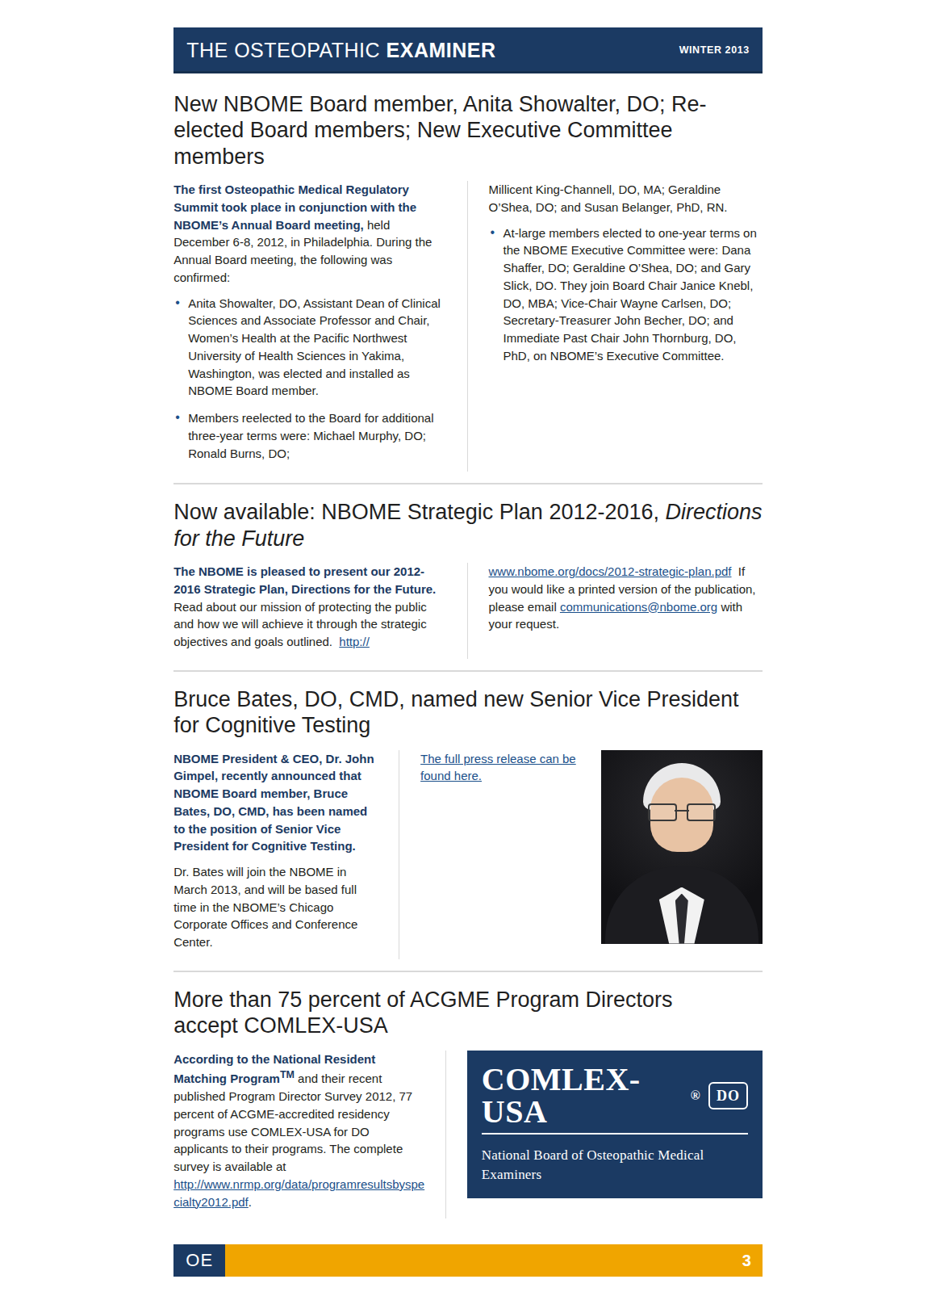THE OSTEOPATHIC EXAMINER
WINTER 2013
New NBOME Board member, Anita Showalter, DO; Re-elected Board members; New Executive Committee members
The first Osteopathic Medical Regulatory Summit took place in conjunction with the NBOME’s Annual Board meeting, held December 6-8, 2012, in Philadelphia. During the Annual Board meeting, the following was confirmed:
Anita Showalter, DO, Assistant Dean of Clinical Sciences and Associate Professor and Chair, Women’s Health at the Pacific Northwest University of Health Sciences in Yakima, Washington, was elected and installed as NBOME Board member.
Members reelected to the Board for additional three-year terms were: Michael Murphy, DO; Ronald Burns, DO;
Millicent King-Channell, DO, MA; Geraldine O’Shea, DO; and Susan Belanger, PhD, RN.
At-large members elected to one-year terms on the NBOME Executive Committee were: Dana Shaffer, DO; Geraldine O’Shea, DO; and Gary Slick, DO. They join Board Chair Janice Knebl, DO, MBA; Vice-Chair Wayne Carlsen, DO; Secretary-Treasurer John Becher, DO; and Immediate Past Chair John Thornburg, DO, PhD, on NBOME’s Executive Committee.
Now available: NBOME Strategic Plan 2012-2016, Directions for the Future
The NBOME is pleased to present our 2012-2016 Strategic Plan, Directions for the Future. Read about our mission of protecting the public and how we will achieve it through the strategic objectives and goals outlined. http://
www.nbome.org/docs/2012-strategic-plan.pdf If you would like a printed version of the publication, please email communications@nbome.org with your request.
Bruce Bates, DO, CMD, named new Senior Vice President for Cognitive Testing
NBOME President & CEO, Dr. John Gimpel, recently announced that NBOME Board member, Bruce Bates, DO, CMD, has been named to the position of Senior Vice President for Cognitive Testing.
Dr. Bates will join the NBOME in March 2013, and will be based full time in the NBOME’s Chicago Corporate Offices and Conference Center.
The full press release can be found here.
More than 75 percent of ACGME Program Directors
accept COMLEX-USA
According to the National Resident Matching ProgramTM and their recent published Program Director Survey 2012, 77 percent of ACGME-accredited residency programs use COMLEX-USA for DO applicants to their programs. The complete survey is available at http://www.nrmp.org/data/programresultsbyspecialty2012.pdf.
COMLEX-USA® DO
National Board of Osteopathic Medical Examiners
OE
3